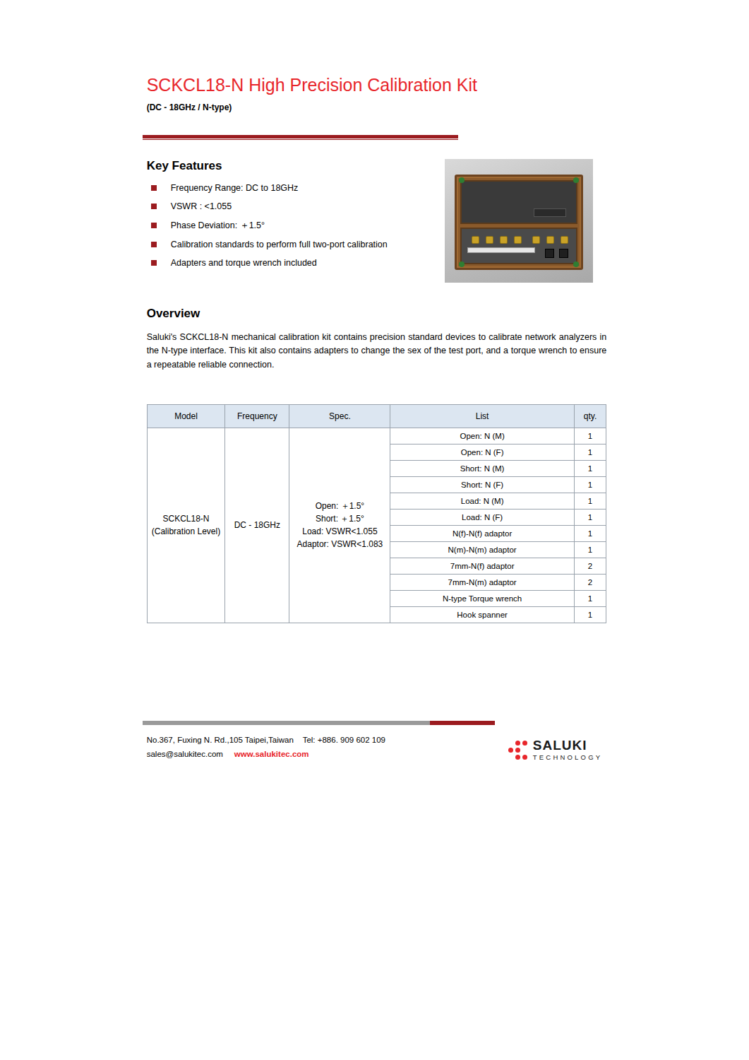SCKCL18-N High Precision Calibration Kit
(DC - 18GHz / N-type)
Key Features
Frequency Range: DC to 18GHz
VSWR : <1.055
Phase Deviation: ＋1.5°
Calibration standards to perform full two-port calibration
Adapters and torque wrench included
Overview
Saluki's SCKCL18-N mechanical calibration kit contains precision standard devices to calibrate network analyzers in the N-type interface. This kit also contains adapters to change the sex of the test port, and a torque wrench to ensure a repeatable reliable connection.
| Model | Frequency | Spec. | List | qty. |
| --- | --- | --- | --- | --- |
| SCKCL18-N (Calibration Level) | DC - 18GHz | Open: ＋1.5° Short: ＋1.5° Load: VSWR<1.055 Adaptor: VSWR<1.083 | Open: N (M) | 1 |
| Open: N (F) | 1 |
| Short: N (M) | 1 |
| Short: N (F) | 1 |
| Load: N (M) | 1 |
| Load: N (F) | 1 |
| N(f)-N(f) adaptor | 1 |
| N(m)-N(m) adaptor | 1 |
| 7mm-N(f) adaptor | 2 |
| 7mm-N(m) adaptor | 2 |
| N-type Torque wrench | 1 |
| Hook spanner | 1 |
No.367, Fuxing N. Rd.,105 Taipei,Taiwan Tel: +886. 909 602 109
sales@salukitec.com www.salukitec.com
SALUKI
TECHNOLOGY